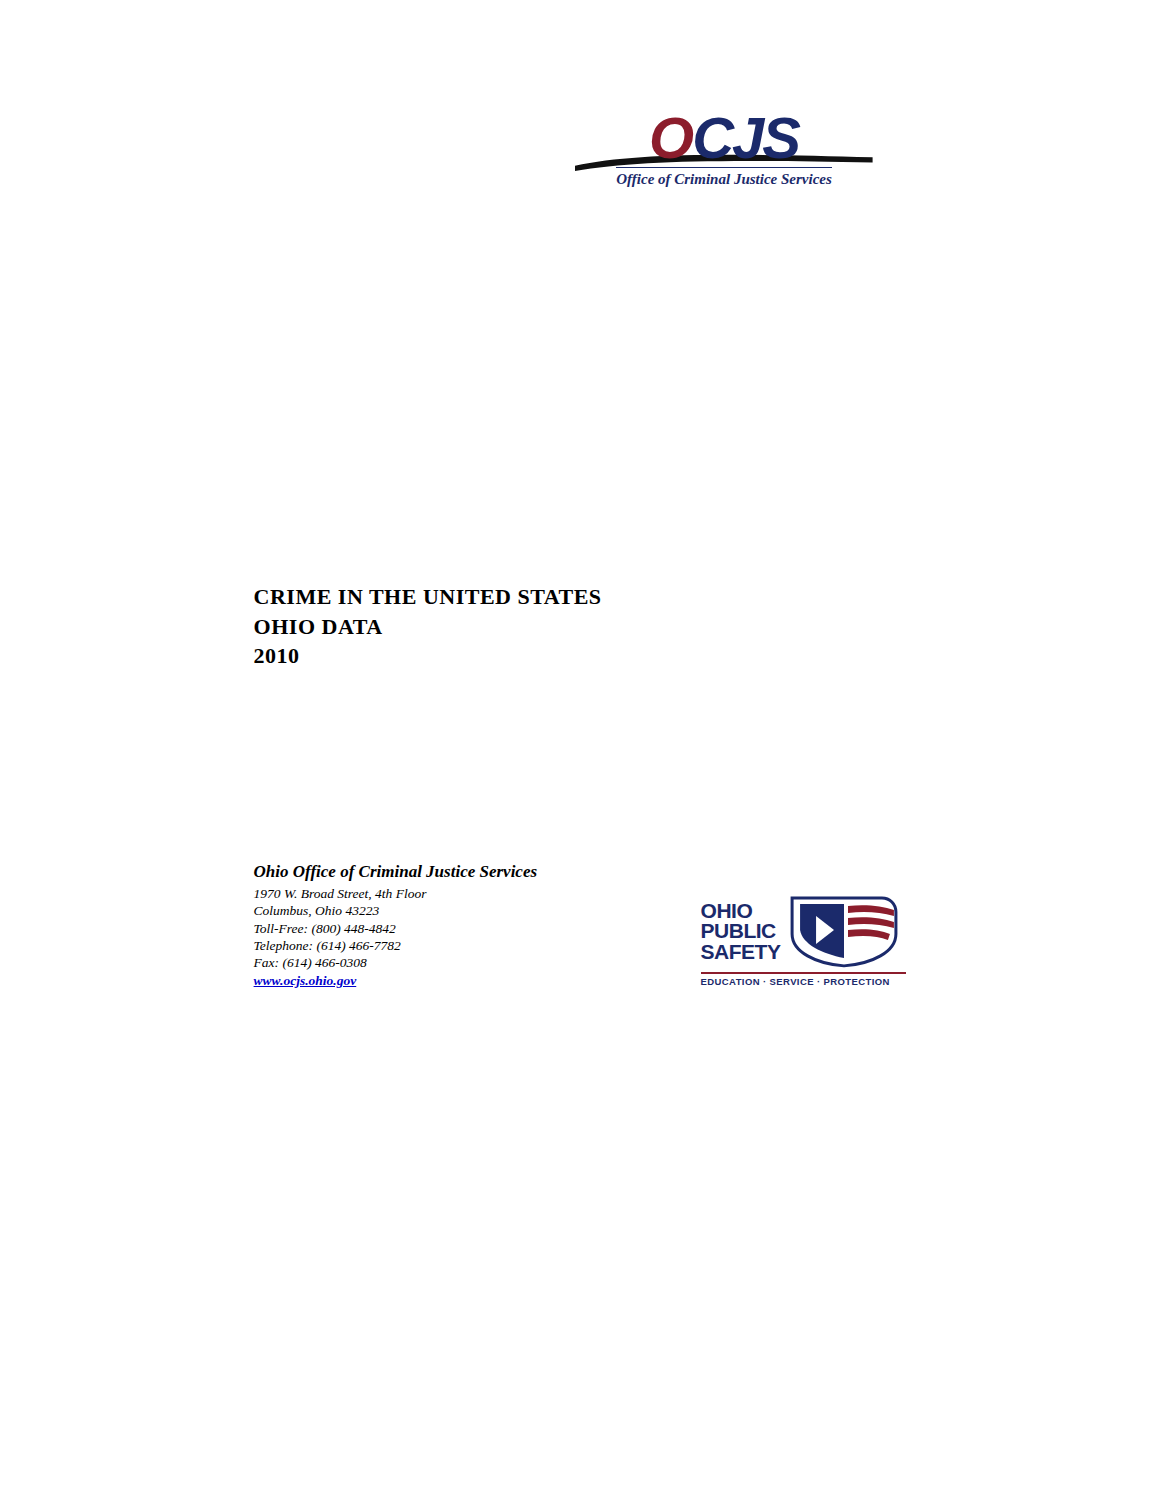OCJS
Office of Criminal Justice Services
CRIME IN THE UNITED STATES
OHIO DATA
2010
Ohio Office of Criminal Justice Services 1970 W. Broad Street, 4th Floor
Columbus, Ohio 43223
Toll-Free: (800) 448-4842
Telephone: (614) 466-7782
Fax: (614) 466-0308
www.ocjs.ohio.gov
Ohio Public Safety
EDUCATION · SERVICE · PROTECTION